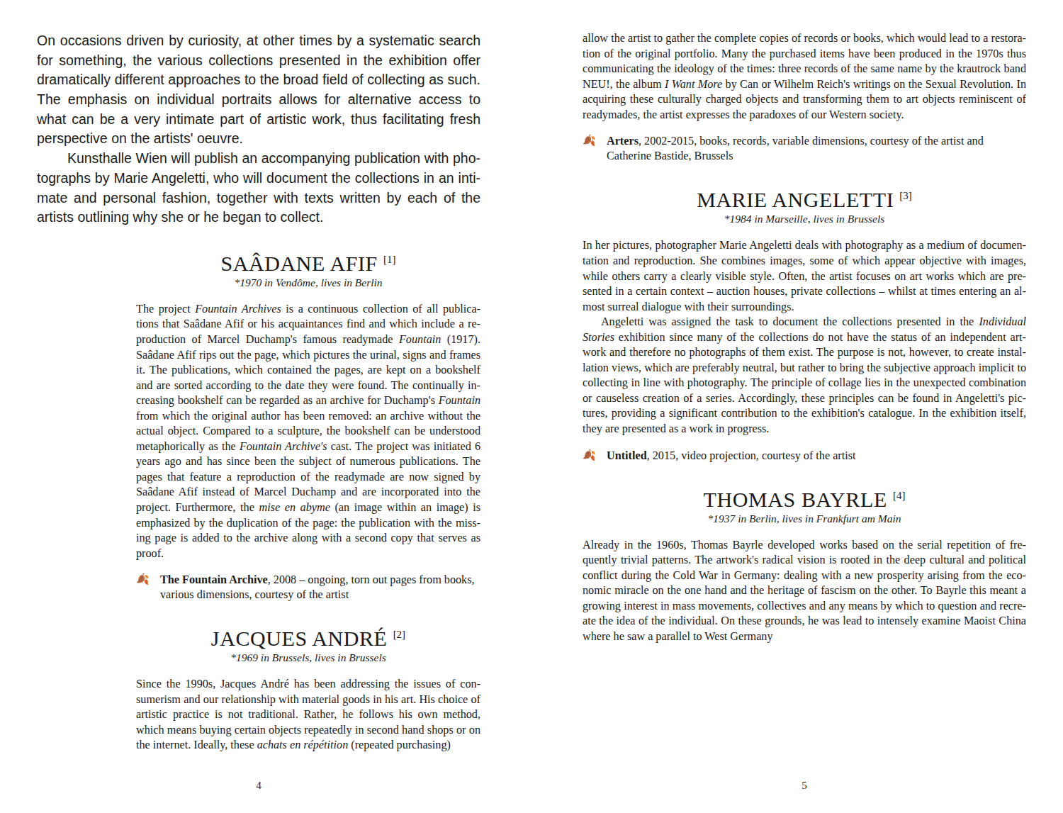On occasions driven by curiosity, at other times by a systematic search for something, the various collections presented in the exhibition offer dramatically different approaches to the broad field of collecting as such. The emphasis on individual portraits allows for alternative access to what can be a very intimate part of artistic work, thus facilitating fresh perspective on the artists' oeuvre.
Kunsthalle Wien will publish an accompanying publication with photographs by Marie Angeletti, who will document the collections in an intimate and personal fashion, together with texts written by each of the artists outlining why she or he began to collect.
SAÂDANE AFIF [1]
*1970 in Vendôme, lives in Berlin
The project Fountain Archives is a continuous collection of all publications that Saâdane Afif or his acquaintances find and which include a reproduction of Marcel Duchamp's famous readymade Fountain (1917). Saâdane Afif rips out the page, which pictures the urinal, signs and frames it. The publications, which contained the pages, are kept on a bookshelf and are sorted according to the date they were found. The continually increasing bookshelf can be regarded as an archive for Duchamp's Fountain from which the original author has been removed: an archive without the actual object. Compared to a sculpture, the bookshelf can be understood metaphorically as the Fountain Archive's cast. The project was initiated 6 years ago and has since been the subject of numerous publications. The pages that feature a reproduction of the readymade are now signed by Saâdane Afif instead of Marcel Duchamp and are incorporated into the project. Furthermore, the mise en abyme (an image within an image) is emphasized by the duplication of the page: the publication with the missing page is added to the archive along with a second copy that serves as proof.
🍂
The Fountain Archive, 2008 – ongoing, torn out pages from books, various dimensions, courtesy of the artist
JACQUES ANDRÉ [2]
*1969 in Brussels, lives in Brussels
Since the 1990s, Jacques André has been addressing the issues of consumerism and our relationship with material goods in his art. His choice of artistic practice is not traditional. Rather, he follows his own method, which means buying certain objects repeatedly in second hand shops or on the internet. Ideally, these achats en répétition (repeated purchasing)
4
allow the artist to gather the complete copies of records or books, which would lead to a restoration of the original portfolio. Many the purchased items have been produced in the 1970s thus communicating the ideology of the times: three records of the same name by the krautrock band NEU!, the album I Want More by Can or Wilhelm Reich's writings on the Sexual Revolution. In acquiring these culturally charged objects and transforming them to art objects reminiscent of readymades, the artist expresses the paradoxes of our Western society.
🍂
Arters, 2002-2015, books, records, variable dimensions, courtesy of the artist and Catherine Bastide, Brussels
MARIE ANGELETTI [3]
*1984 in Marseille, lives in Brussels
In her pictures, photographer Marie Angeletti deals with photography as a medium of documentation and reproduction. She combines images, some of which appear objective with images, while others carry a clearly visible style. Often, the artist focuses on art works which are presented in a certain context – auction houses, private collections – whilst at times entering an almost surreal dialogue with their surroundings.
Angeletti was assigned the task to document the collections presented in the Individual Stories exhibition since many of the collections do not have the status of an independent artwork and therefore no photographs of them exist. The purpose is not, however, to create installation views, which are preferably neutral, but rather to bring the subjective approach implicit to collecting in line with photography. The principle of collage lies in the unexpected combination or causeless creation of a series. Accordingly, these principles can be found in Angeletti's pictures, providing a significant contribution to the exhibition's catalogue. In the exhibition itself, they are presented as a work in progress.
🍂
Untitled, 2015, video projection, courtesy of the artist
THOMAS BAYRLE [4]
*1937 in Berlin, lives in Frankfurt am Main
Already in the 1960s, Thomas Bayrle developed works based on the serial repetition of frequently trivial patterns. The artwork's radical vision is rooted in the deep cultural and political conflict during the Cold War in Germany: dealing with a new prosperity arising from the economic miracle on the one hand and the heritage of fascism on the other. To Bayrle this meant a growing interest in mass movements, collectives and any means by which to question and recreate the idea of the individual. On these grounds, he was lead to intensely examine Maoist China where he saw a parallel to West Germany
5